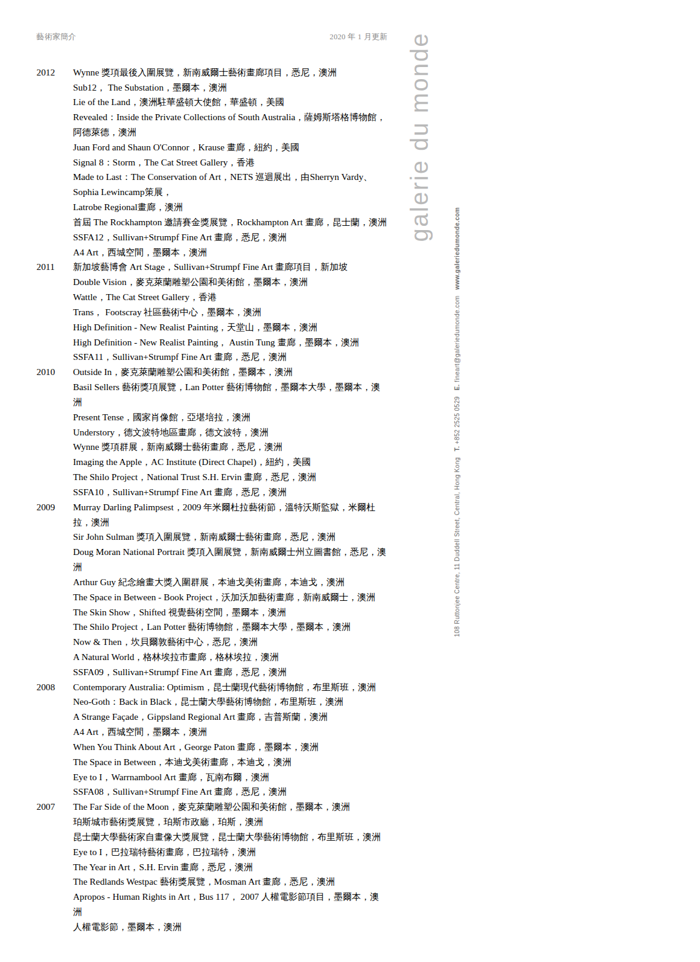藝術家簡介 2020 年 1 月更新
| 2012 | Wynne 獎項最後入圍展覽，新南威爾士藝術畫廊項目，悉尼，澳洲 Sub12， The Substation，墨爾本，澳洲 Lie of the Land，澳洲駐華盛頓大使館，華盛頓，美國 Revealed：Inside the Private Collections of South Australia，薩姆斯塔格博物館，阿德萊德，澳洲 Juan Ford and Shaun O'Connor，Krause 畫廊，紐約，美國 Signal 8：Storm，The Cat Street Gallery，香港 Made to Last：The Conservation of Art，NETS 巡迴展出，由Sherryn Vardy、Sophia Lewincamp策展， Latrobe Regional畫廊，澳洲 首屆 The Rockhampton 邀請賽金獎展覽，Rockhampton Art 畫廊，昆士蘭，澳洲 SSFA12，Sullivan+Strumpf Fine Art 畫廊，悉尼，澳洲 A4 Art，西城空間，墨爾本，澳洲 |
| 2011 | 新加坡藝博會 Art Stage，Sullivan+Strumpf Fine Art 畫廊項目，新加坡 Double Vision，麥克萊蘭雕塑公園和美術館，墨爾本，澳洲 Wattle，The Cat Street Gallery，香港 Trans， Footscray 社區藝術中心，墨爾本，澳洲 High Definition - New Realist Painting，天堂山，墨爾本，澳洲 High Definition - New Realist Painting， Austin Tung 畫廊，墨爾本，澳洲 SSFA11，Sullivan+Strumpf Fine Art 畫廊，悉尼，澳洲 |
| 2010 | Outside In，麥克萊蘭雕塑公園和美術館，墨爾本，澳洲 Basil Sellers 藝術獎項展覽，Lan Potter 藝術博物館，墨爾本大學，墨爾本，澳洲 Present Tense，國家肖像館，亞堪培拉，澳洲 Understory，德文波特地區畫廊，德文波特，澳洲 Wynne 獎項群展，新南威爾士藝術畫廊，悉尼，澳洲 Imaging the Apple，AC Institute (Direct Chapel)，紐約，美國 The Shilo Project，National Trust S.H. Ervin 畫廊，悉尼，澳洲 SSFA10，Sullivan+Strumpf Fine Art 畫廊，悉尼，澳洲 |
| 2009 | Murray Darling Palimpsest，2009 年米爾杜拉藝術節，溫特沃斯監獄，米爾杜拉，澳洲 Sir John Sulman 獎項入圍展覽，新南威爾士藝術畫廊，悉尼，澳洲 Doug Moran National Portrait 獎項入圍展覽，新南威爾士州立圖書館，悉尼，澳洲 Arthur Guy 紀念繪畫大獎入圍群展，本迪戈美術畫廊，本迪戈，澳洲 The Space in Between - Book Project，沃加沃加藝術畫廊，新南威爾士，澳洲 The Skin Show，Shifted 視覺藝術空間，墨爾本，澳洲 The Shilo Project，Lan Potter 藝術博物館，墨爾本大學，墨爾本，澳洲 Now & Then，坎貝爾敦藝術中心，悉尼，澳洲 A Natural World，格林埃拉市畫廊，格林埃拉，澳洲 SSFA09，Sullivan+Strumpf Fine Art 畫廊，悉尼，澳洲 |
| 2008 | Contemporary Australia: Optimism，昆士蘭現代藝術博物館，布里斯班，澳洲 Neo-Goth：Back in Black，昆士蘭大學藝術博物館，布里斯班，澳洲 A Strange Façade，Gippsland Regional Art 畫廊，吉普斯蘭，澳洲 A4 Art，西城空間，墨爾本，澳洲 When You Think About Art，George Paton 畫廊，墨爾本，澳洲 The Space in Between，本迪戈美術畫廊，本迪戈，澳洲 Eye to I，Warrnambool Art 畫廊，瓦南布爾，澳洲 SSFA08，Sullivan+Strumpf Fine Art 畫廊，悉尼，澳洲 |
| 2007 | The Far Side of the Moon，麥克萊蘭雕塑公園和美術館，墨爾本，澳洲 珀斯城市藝術獎展覽，珀斯市政廳，珀斯，澳洲 昆士蘭大學藝術家自畫像大獎展覽，昆士蘭大學藝術博物館，布里斯班，澳洲 Eye to I，巴拉瑞特藝術畫廊，巴拉瑞特，澳洲 The Year in Art，S.H. Ervin 畫廊，悉尼，澳洲 The Redlands Westpac 藝術獎展覽，Mosman Art 畫廊，悉尼，澳洲 Apropos - Human Rights in Art，Bus 117， 2007 人權電影節項目，墨爾本，澳洲 人權電影節，墨爾本，澳洲 |
galerie du monde
108 Ruttonjee Centre, 11 Duddell Street, Central, Hong Kong T. +852 2525 0529 E. fineart@galeriedumonde.com www.galeriedumonde.com